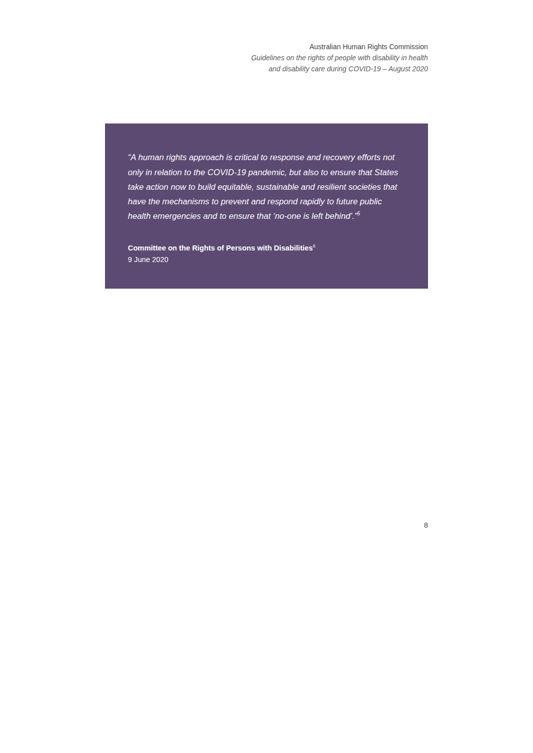Australian Human Rights Commission
Guidelines on the rights of people with disability in health
and disability care during COVID-19 – August 2020
“A human rights approach is critical to response and recovery efforts not only in relation to the COVID-19 pandemic, but also to ensure that States take action now to build equitable, sustainable and resilient societies that have the mechanisms to prevent and respond rapidly to future public health emergencies and to ensure that ‘no-one is left behind’.”5
Committee on the Rights of Persons with Disabilities6
9 June 2020
8